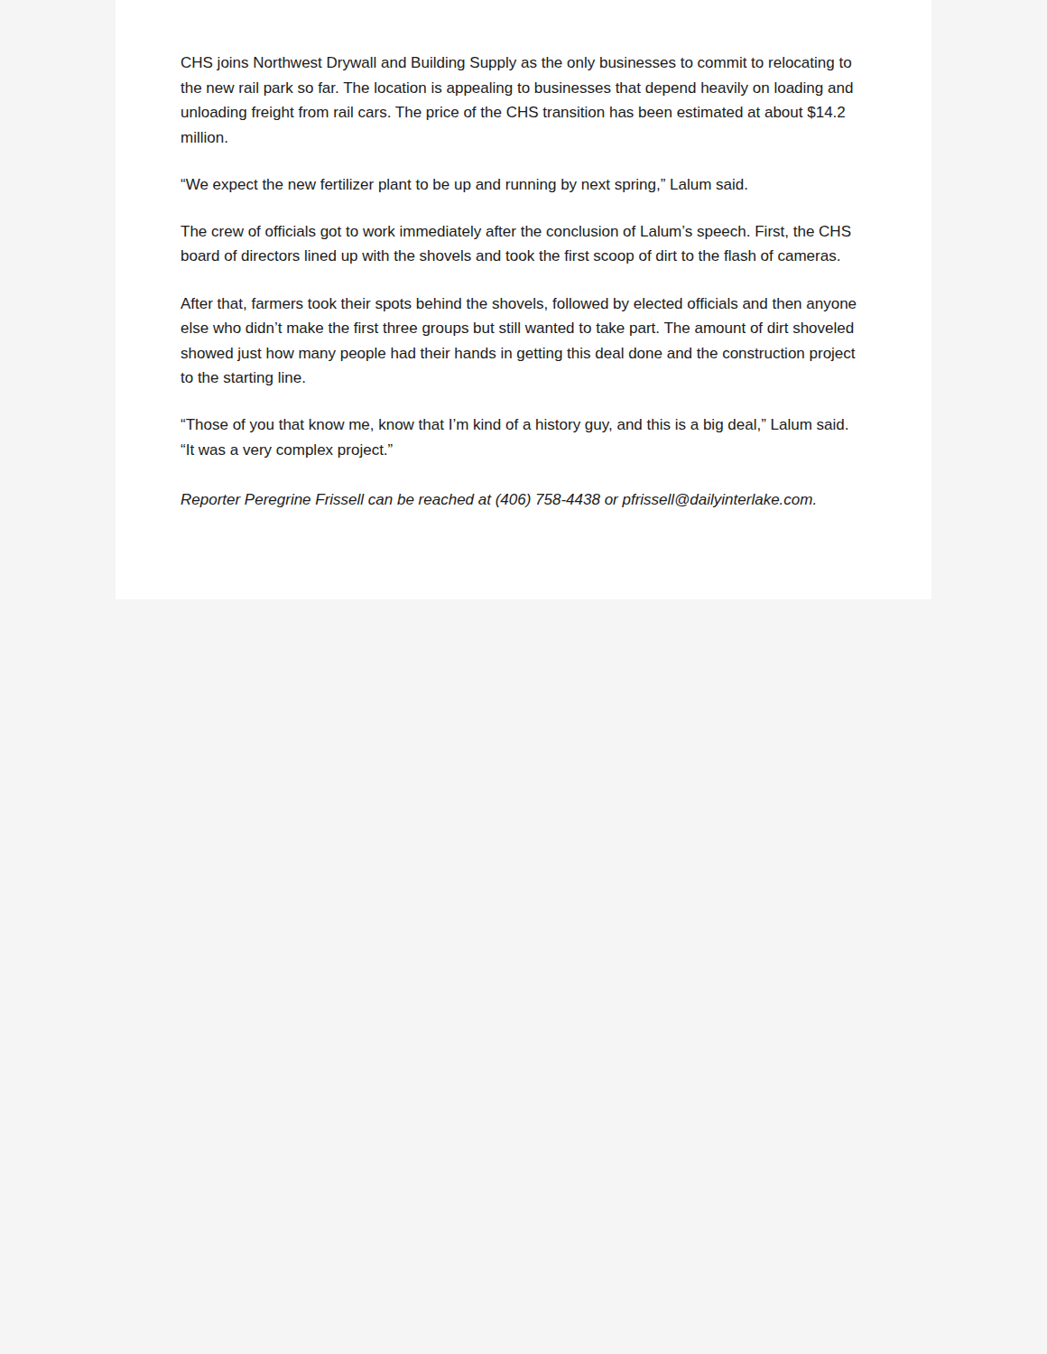CHS joins Northwest Drywall and Building Supply as the only businesses to commit to relocating to the new rail park so far. The location is appealing to businesses that depend heavily on loading and unloading freight from rail cars. The price of the CHS transition has been estimated at about $14.2 million.
“We expect the new fertilizer plant to be up and running by next spring,” Lalum said.
The crew of officials got to work immediately after the conclusion of Lalum’s speech. First, the CHS board of directors lined up with the shovels and took the first scoop of dirt to the flash of cameras.
After that, farmers took their spots behind the shovels, followed by elected officials and then anyone else who didn’t make the first three groups but still wanted to take part. The amount of dirt shoveled showed just how many people had their hands in getting this deal done and the construction project to the starting line.
“Those of you that know me, know that I’m kind of a history guy, and this is a big deal,” Lalum said. “It was a very complex project.”
Reporter Peregrine Frissell can be reached at (406) 758-4438 or pfrissell@dailyinterlake.com.